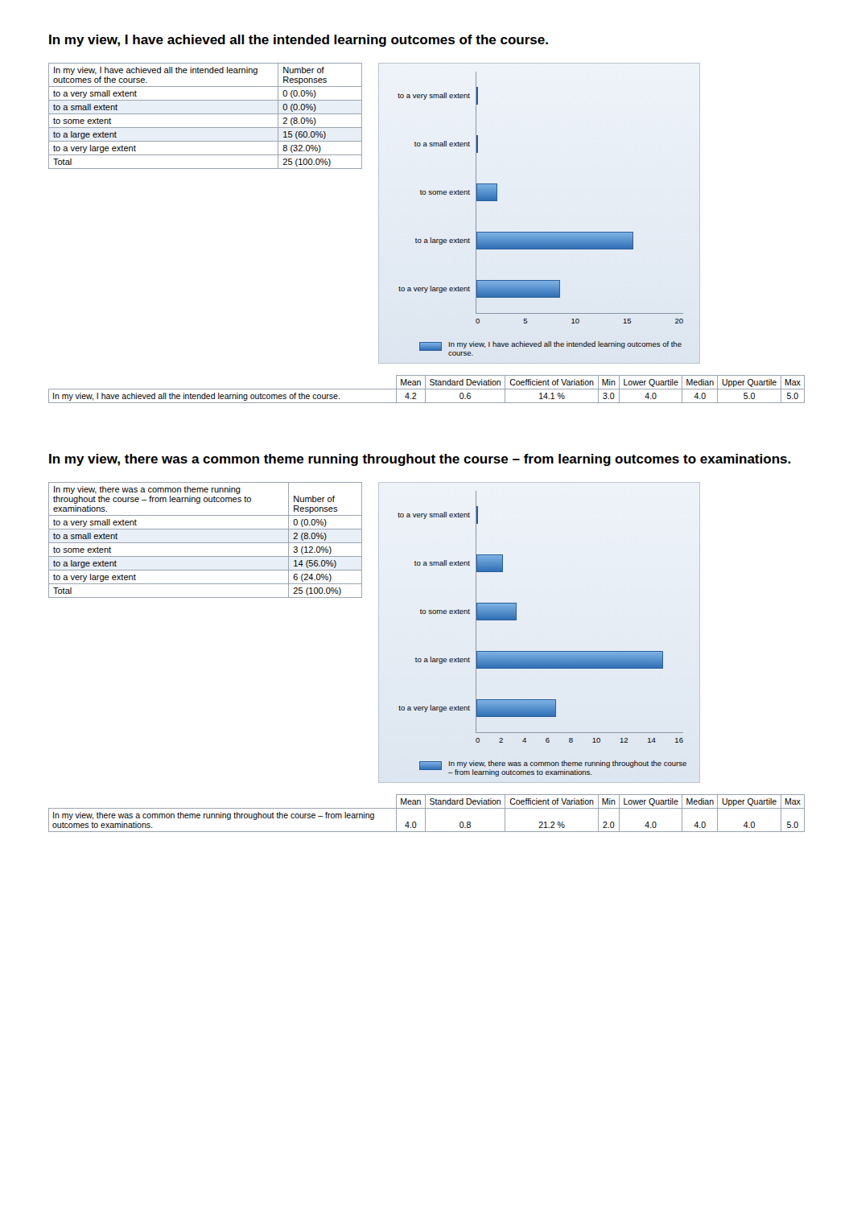In my view, I have achieved all the intended learning outcomes of the course.
| In my view, I have achieved all the intended learning outcomes of the course. | Number of Responses |
| --- | --- |
| to a very small extent | 0 (0.0%) |
| to a small extent | 0 (0.0%) |
| to some extent | 2 (8.0%) |
| to a large extent | 15 (60.0%) |
| to a very large extent | 8 (32.0%) |
| Total | 25 (100.0%) |
to a very small extent
to a small extent
to some extent
to a large extent
to a very large extent
05101520
In my view, I have achieved all the intended learning outcomes of the course.
| | Mean | Standard Deviation | Coefficient of Variation | Min | Lower Quartile | Median | Upper Quartile | Max |
| --- | --- | --- | --- | --- | --- | --- | --- | --- |
| In my view, I have achieved all the intended learning outcomes of the course. | 4.2 | 0.6 | 14.1 % | 3.0 | 4.0 | 4.0 | 5.0 | 5.0 |
In my view, there was a common theme running throughout the course – from learning outcomes to examinations.
| In my view, there was a common theme running throughout the course – from learning outcomes to examinations. | Number of Responses |
| --- | --- |
| to a very small extent | 0 (0.0%) |
| to a small extent | 2 (8.0%) |
| to some extent | 3 (12.0%) |
| to a large extent | 14 (56.0%) |
| to a very large extent | 6 (24.0%) |
| Total | 25 (100.0%) |
to a very small extent
to a small extent
to some extent
to a large extent
to a very large extent
0246810121416
In my view, there was a common theme running throughout the course – from learning outcomes to examinations.
| | Mean | Standard Deviation | Coefficient of Variation | Min | Lower Quartile | Median | Upper Quartile | Max |
| --- | --- | --- | --- | --- | --- | --- | --- | --- |
| In my view, there was a common theme running throughout the course – from learning outcomes to examinations. | 4.0 | 0.8 | 21.2 % | 2.0 | 4.0 | 4.0 | 4.0 | 5.0 |